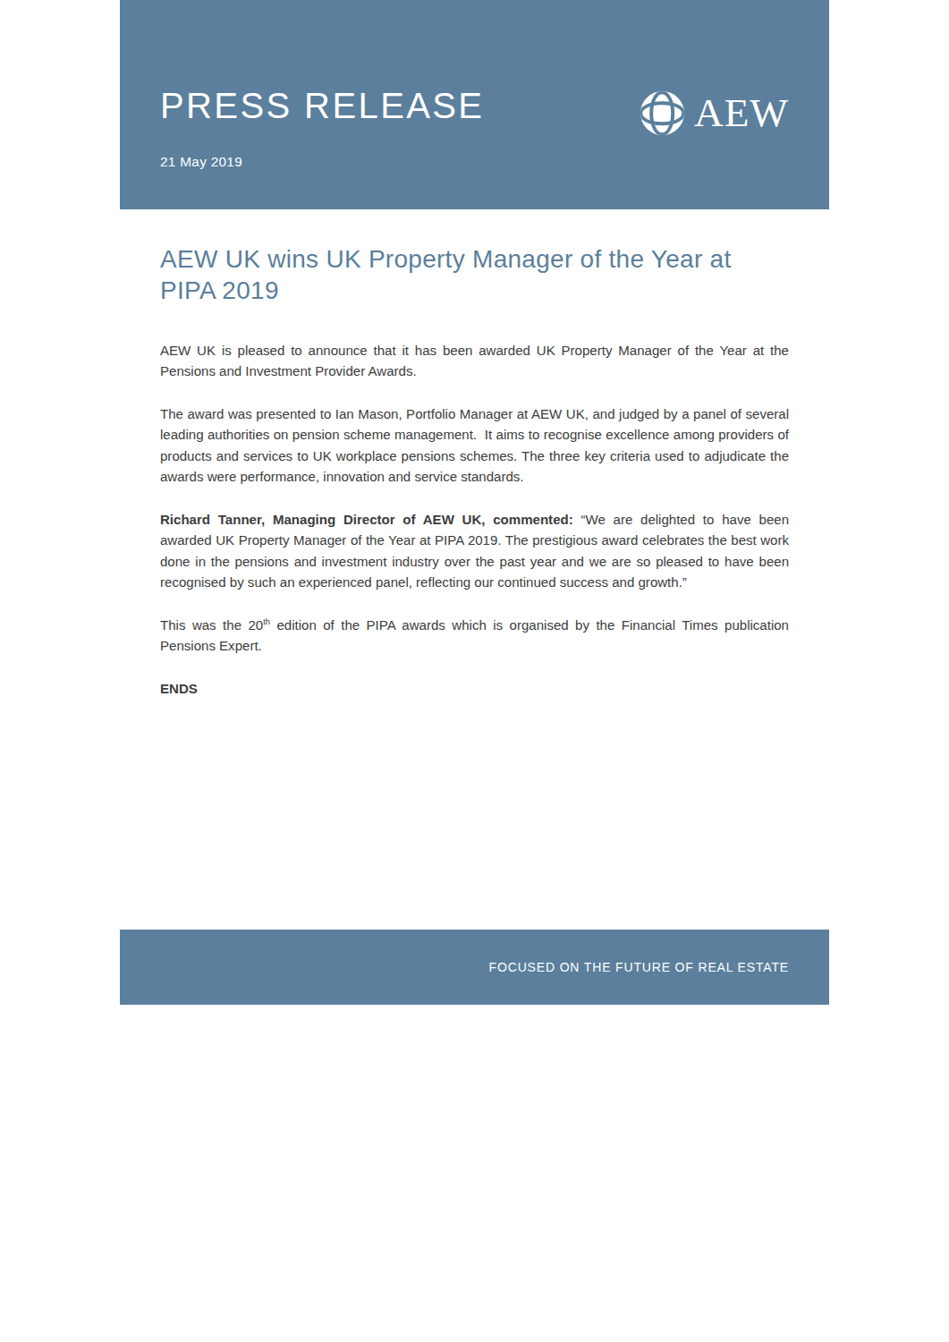PRESS RELEASE
21 May 2019
AEW
AEW UK wins UK Property Manager of the Year at PIPA 2019
AEW UK is pleased to announce that it has been awarded UK Property Manager of the Year at the Pensions and Investment Provider Awards.
The award was presented to Ian Mason, Portfolio Manager at AEW UK, and judged by a panel of several leading authorities on pension scheme management. It aims to recognise excellence among providers of products and services to UK workplace pensions schemes. The three key criteria used to adjudicate the awards were performance, innovation and service standards.
Richard Tanner, Managing Director of AEW UK, commented: “We are delighted to have been awarded UK Property Manager of the Year at PIPA 2019. The prestigious award celebrates the best work done in the pensions and investment industry over the past year and we are so pleased to have been recognised by such an experienced panel, reflecting our continued success and growth.”
This was the 20th edition of the PIPA awards which is organised by the Financial Times publication Pensions Expert.
ENDS
Focused on the future of real estate